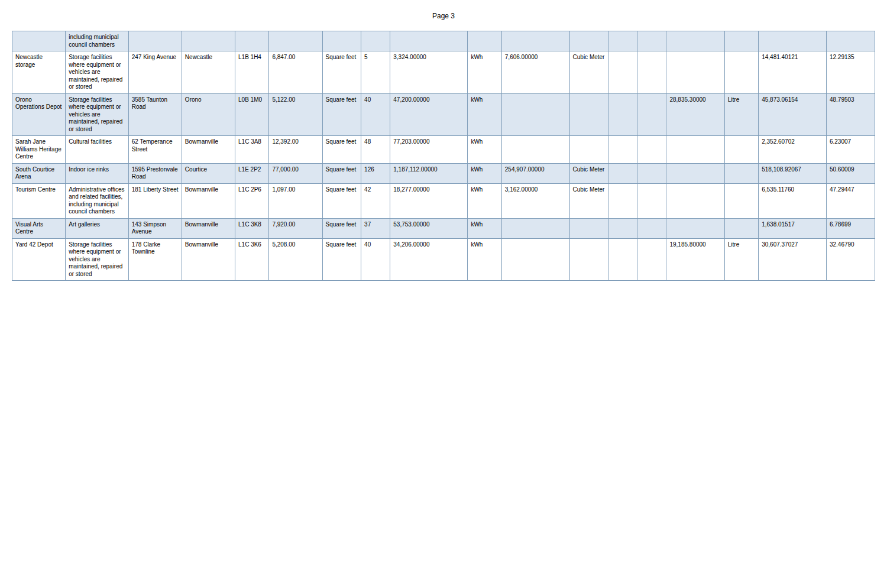Page 3
| | including municipal council chambers | | | | | | | | | | | | | | | | |
| Newcastle storage | Storage facilities where equipment or vehicles are maintained, repaired or stored | 247 King Avenue | Newcastle | L1B 1H4 | 6,847.00 | Square feet | 5 | 3,324.00000 | kWh | 7,606.00000 | Cubic Meter | | | | | 14,481.40121 | 12.29135 |
| Orono Operations Depot | Storage facilities where equipment or vehicles are maintained, repaired or stored | 3585 Taunton Road | Orono | L0B 1M0 | 5,122.00 | Square feet | 40 | 47,200.00000 | kWh | | | | | 28,835.30000 | Litre | 45,873.06154 | 48.79503 |
| Sarah Jane Williams Heritage Centre | Cultural facilities | 62 Temperance Street | Bowmanville | L1C 3A8 | 12,392.00 | Square feet | 48 | 77,203.00000 | kWh | | | | | | | 2,352.60702 | 6.23007 |
| South Courtice Arena | Indoor ice rinks | 1595 Prestonvale Road | Courtice | L1E 2P2 | 77,000.00 | Square feet | 126 | 1,187,112.00000 | kWh | 254,907.00000 | Cubic Meter | | | | | 518,108.92067 | 50.60009 |
| Tourism Centre | Administrative offices and related facilities, including municipal council chambers | 181 Liberty Street | Bowmanville | L1C 2P6 | 1,097.00 | Square feet | 42 | 18,277.00000 | kWh | 3,162.00000 | Cubic Meter | | | | | 6,535.11760 | 47.29447 |
| Visual Arts Centre | Art galleries | 143 Simpson Avenue | Bowmanville | L1C 3K8 | 7,920.00 | Square feet | 37 | 53,753.00000 | kWh | | | | | | | 1,638.01517 | 6.78699 |
| Yard 42 Depot | Storage facilities where equipment or vehicles are maintained, repaired or stored | 178 Clarke Townline | Bowmanville | L1C 3K6 | 5,208.00 | Square feet | 40 | 34,206.00000 | kWh | | | | | 19,185.80000 | Litre | 30,607.37027 | 32.46790 |